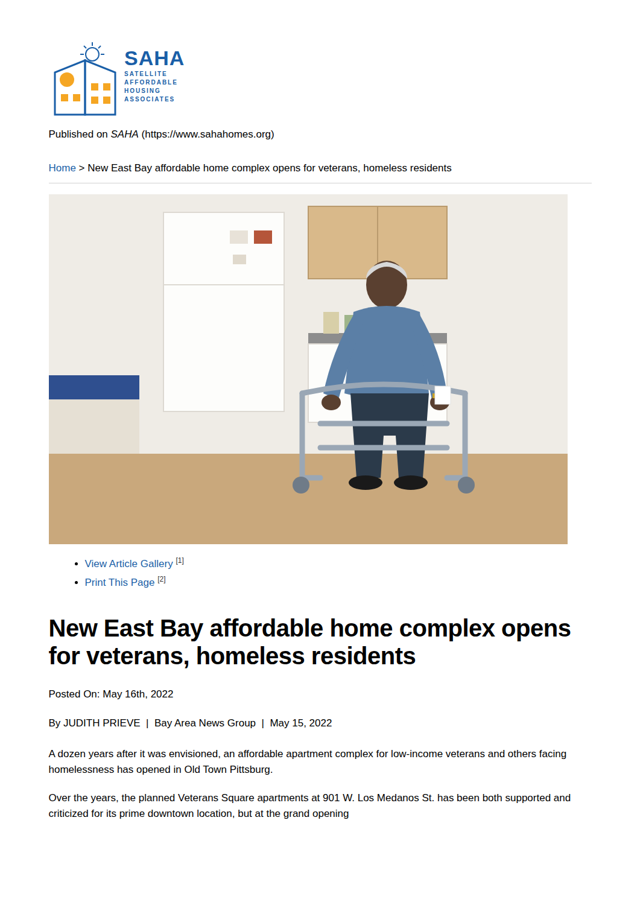SAHA SATELLITE AFFORDABLE HOUSING ASSOCIATES
Published on SAHA (https://www.sahahomes.org)
Home > New East Bay affordable home complex opens for veterans, homeless residents
View Article Gallery [1]
Print This Page [2]
New East Bay affordable home complex opens for veterans, homeless residents
Posted On: May 16th, 2022
By JUDITH PRIEVE | Bay Area News Group | May 15, 2022
A dozen years after it was envisioned, an affordable apartment complex for low-income veterans and others facing homelessness has opened in Old Town Pittsburg.
Over the years, the planned Veterans Square apartments at 901 W. Los Medanos St. has been both supported and criticized for its prime downtown location, but at the grand opening